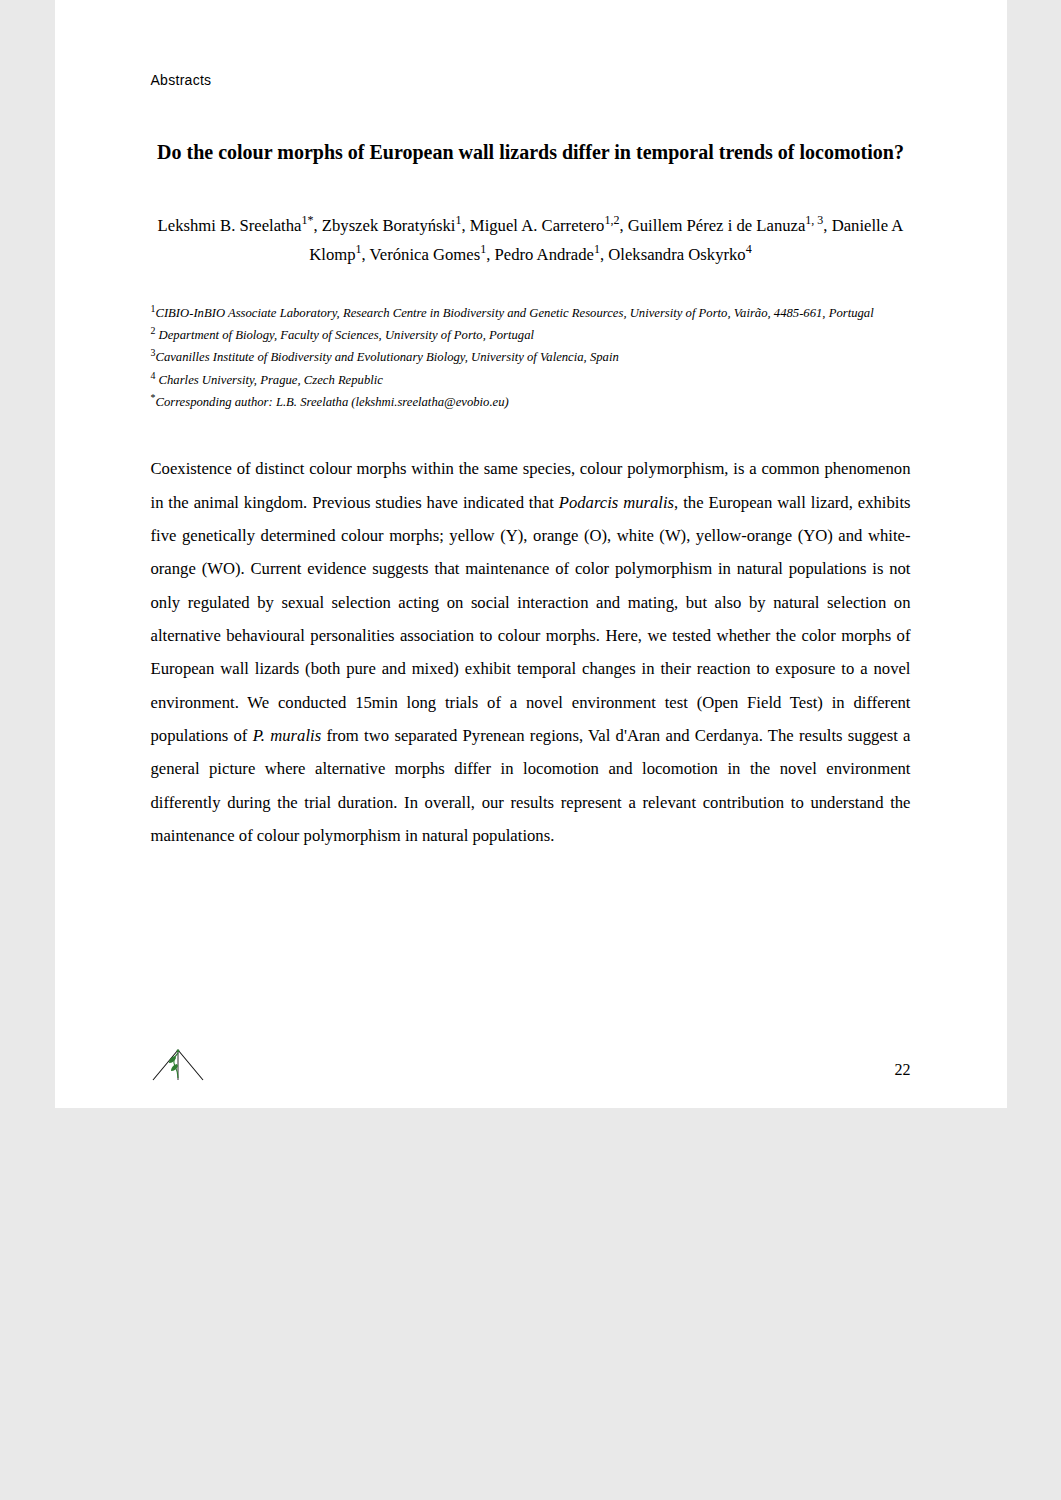Abstracts
Do the colour morphs of European wall lizards differ in temporal trends of locomotion?
Lekshmi B. Sreelatha1*, Zbyszek Boratyński1, Miguel A. Carretero1,2, Guillem Pérez i de Lanuza1, 3, Danielle A Klomp1, Verónica Gomes1, Pedro Andrade1, Oleksandra Oskyrko4
1CIBIO-InBIO Associate Laboratory, Research Centre in Biodiversity and Genetic Resources, University of Porto, Vairão, 4485-661, Portugal
2 Department of Biology, Faculty of Sciences, University of Porto, Portugal
3Cavanilles Institute of Biodiversity and Evolutionary Biology, University of Valencia, Spain
4 Charles University, Prague, Czech Republic
*Corresponding author: L.B. Sreelatha (lekshmi.sreelatha@evobio.eu)
Coexistence of distinct colour morphs within the same species, colour polymorphism, is a common phenomenon in the animal kingdom. Previous studies have indicated that Podarcis muralis, the European wall lizard, exhibits five genetically determined colour morphs; yellow (Y), orange (O), white (W), yellow-orange (YO) and white-orange (WO). Current evidence suggests that maintenance of color polymorphism in natural populations is not only regulated by sexual selection acting on social interaction and mating, but also by natural selection on alternative behavioural personalities association to colour morphs. Here, we tested whether the color morphs of European wall lizards (both pure and mixed) exhibit temporal changes in their reaction to exposure to a novel environment. We conducted 15min long trials of a novel environment test (Open Field Test) in different populations of P. muralis from two separated Pyrenean regions, Val d'Aran and Cerdanya. The results suggest a general picture where alternative morphs differ in locomotion and locomotion in the novel environment differently during the trial duration. In overall, our results represent a relevant contribution to understand the maintenance of colour polymorphism in natural populations.
22